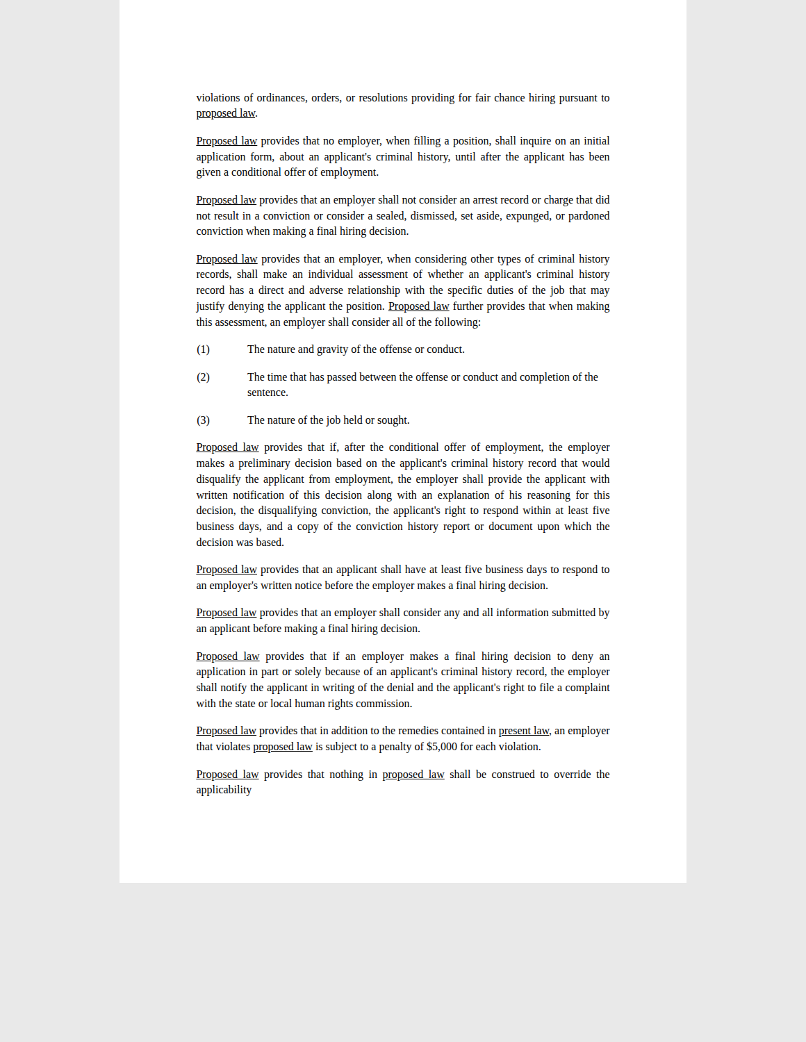violations of ordinances, orders, or resolutions providing for fair chance hiring pursuant to proposed law.
Proposed law provides that no employer, when filling a position, shall inquire on an initial application form, about an applicant's criminal history, until after the applicant has been given a conditional offer of employment.
Proposed law provides that an employer shall not consider an arrest record or charge that did not result in a conviction or consider a sealed, dismissed, set aside, expunged, or pardoned conviction when making a final hiring decision.
Proposed law provides that an employer, when considering other types of criminal history records, shall make an individual assessment of whether an applicant's criminal history record has a direct and adverse relationship with the specific duties of the job that may justify denying the applicant the position. Proposed law further provides that when making this assessment, an employer shall consider all of the following:
(1) The nature and gravity of the offense or conduct.
(2) The time that has passed between the offense or conduct and completion of the sentence.
(3) The nature of the job held or sought.
Proposed law provides that if, after the conditional offer of employment, the employer makes a preliminary decision based on the applicant's criminal history record that would disqualify the applicant from employment, the employer shall provide the applicant with written notification of this decision along with an explanation of his reasoning for this decision, the disqualifying conviction, the applicant's right to respond within at least five business days, and a copy of the conviction history report or document upon which the decision was based.
Proposed law provides that an applicant shall have at least five business days to respond to an employer's written notice before the employer makes a final hiring decision.
Proposed law provides that an employer shall consider any and all information submitted by an applicant before making a final hiring decision.
Proposed law provides that if an employer makes a final hiring decision to deny an application in part or solely because of an applicant's criminal history record, the employer shall notify the applicant in writing of the denial and the applicant's right to file a complaint with the state or local human rights commission.
Proposed law provides that in addition to the remedies contained in present law, an employer that violates proposed law is subject to a penalty of $5,000 for each violation.
Proposed law provides that nothing in proposed law shall be construed to override the applicability